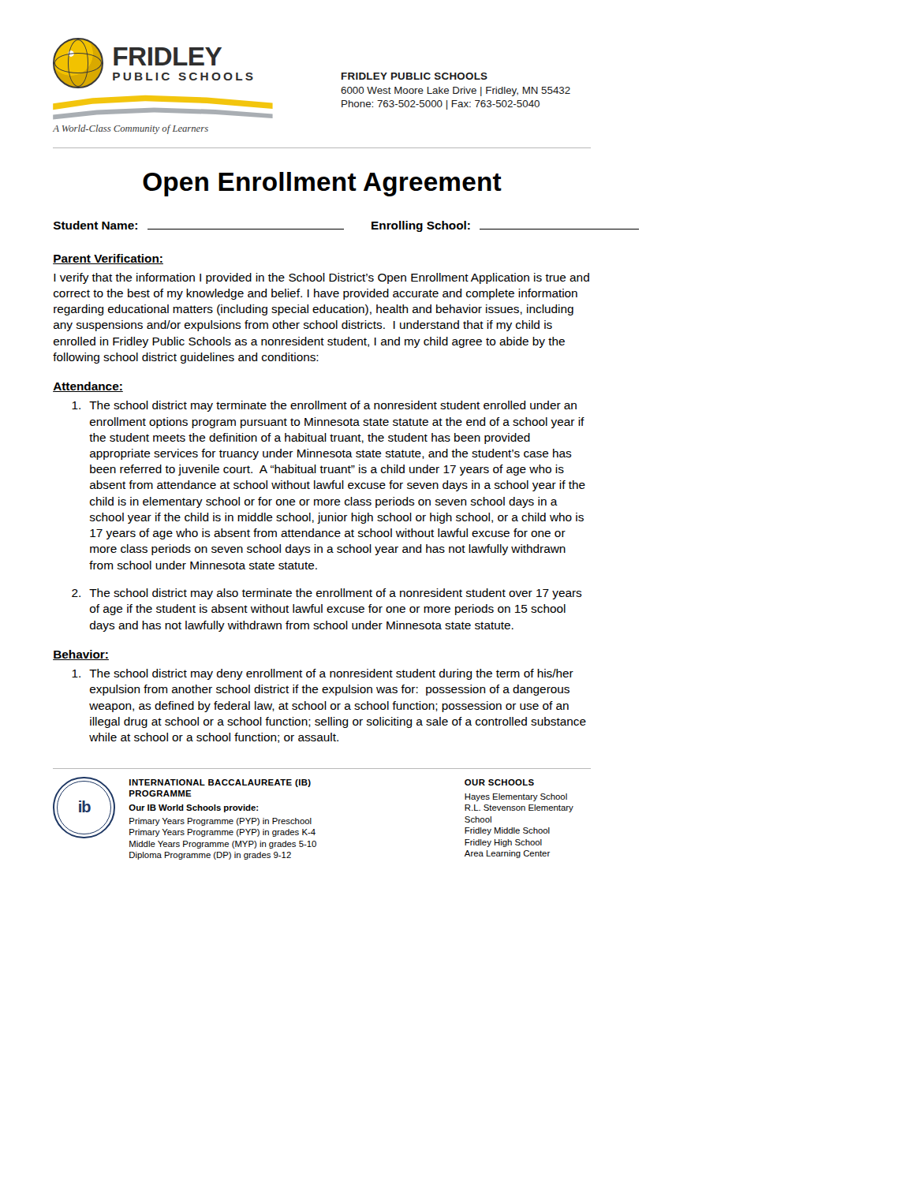FRIDLEY PUBLIC SCHOOLS
A World-Class Community of Learners
FRIDLEY PUBLIC SCHOOLS
6000 West Moore Lake Drive | Fridley, MN 55432
Phone: 763-502-5000 | Fax: 763-502-5040
Open Enrollment Agreement
Student Name:
Enrolling School:
Parent Verification:
I verify that the information I provided in the School District’s Open Enrollment Application is true and correct to the best of my knowledge and belief. I have provided accurate and complete information regarding educational matters (including special education), health and behavior issues, including any suspensions and/or expulsions from other school districts. I understand that if my child is enrolled in Fridley Public Schools as a nonresident student, I and my child agree to abide by the following school district guidelines and conditions:
Attendance:
The school district may terminate the enrollment of a nonresident student enrolled under an enrollment options program pursuant to Minnesota state statute at the end of a school year if the student meets the definition of a habitual truant, the student has been provided appropriate services for truancy under Minnesota state statute, and the student’s case has been referred to juvenile court. A “habitual truant” is a child under 17 years of age who is absent from attendance at school without lawful excuse for seven days in a school year if the child is in elementary school or for one or more class periods on seven school days in a school year if the child is in middle school, junior high school or high school, or a child who is 17 years of age who is absent from attendance at school without lawful excuse for one or more class periods on seven school days in a school year and has not lawfully withdrawn from school under Minnesota state statute.
The school district may also terminate the enrollment of a nonresident student over 17 years of age if the student is absent without lawful excuse for one or more periods on 15 school days and has not lawfully withdrawn from school under Minnesota state statute.
Behavior:
The school district may deny enrollment of a nonresident student during the term of his/her expulsion from another school district if the expulsion was for: possession of a dangerous weapon, as defined by federal law, at school or a school function; possession or use of an illegal drug at school or a school function; selling or soliciting a sale of a controlled substance while at school or a school function; or assault.
ib
INTERNATIONAL BACCALAUREATE (IB) PROGRAMME
Our IB World Schools provide:
Primary Years Programme (PYP) in Preschool
Primary Years Programme (PYP) in grades K-4
Middle Years Programme (MYP) in grades 5-10
Diploma Programme (DP) in grades 9-12
OUR SCHOOLS
Hayes Elementary School
R.L. Stevenson Elementary School
Fridley Middle School
Fridley High School
Area Learning Center